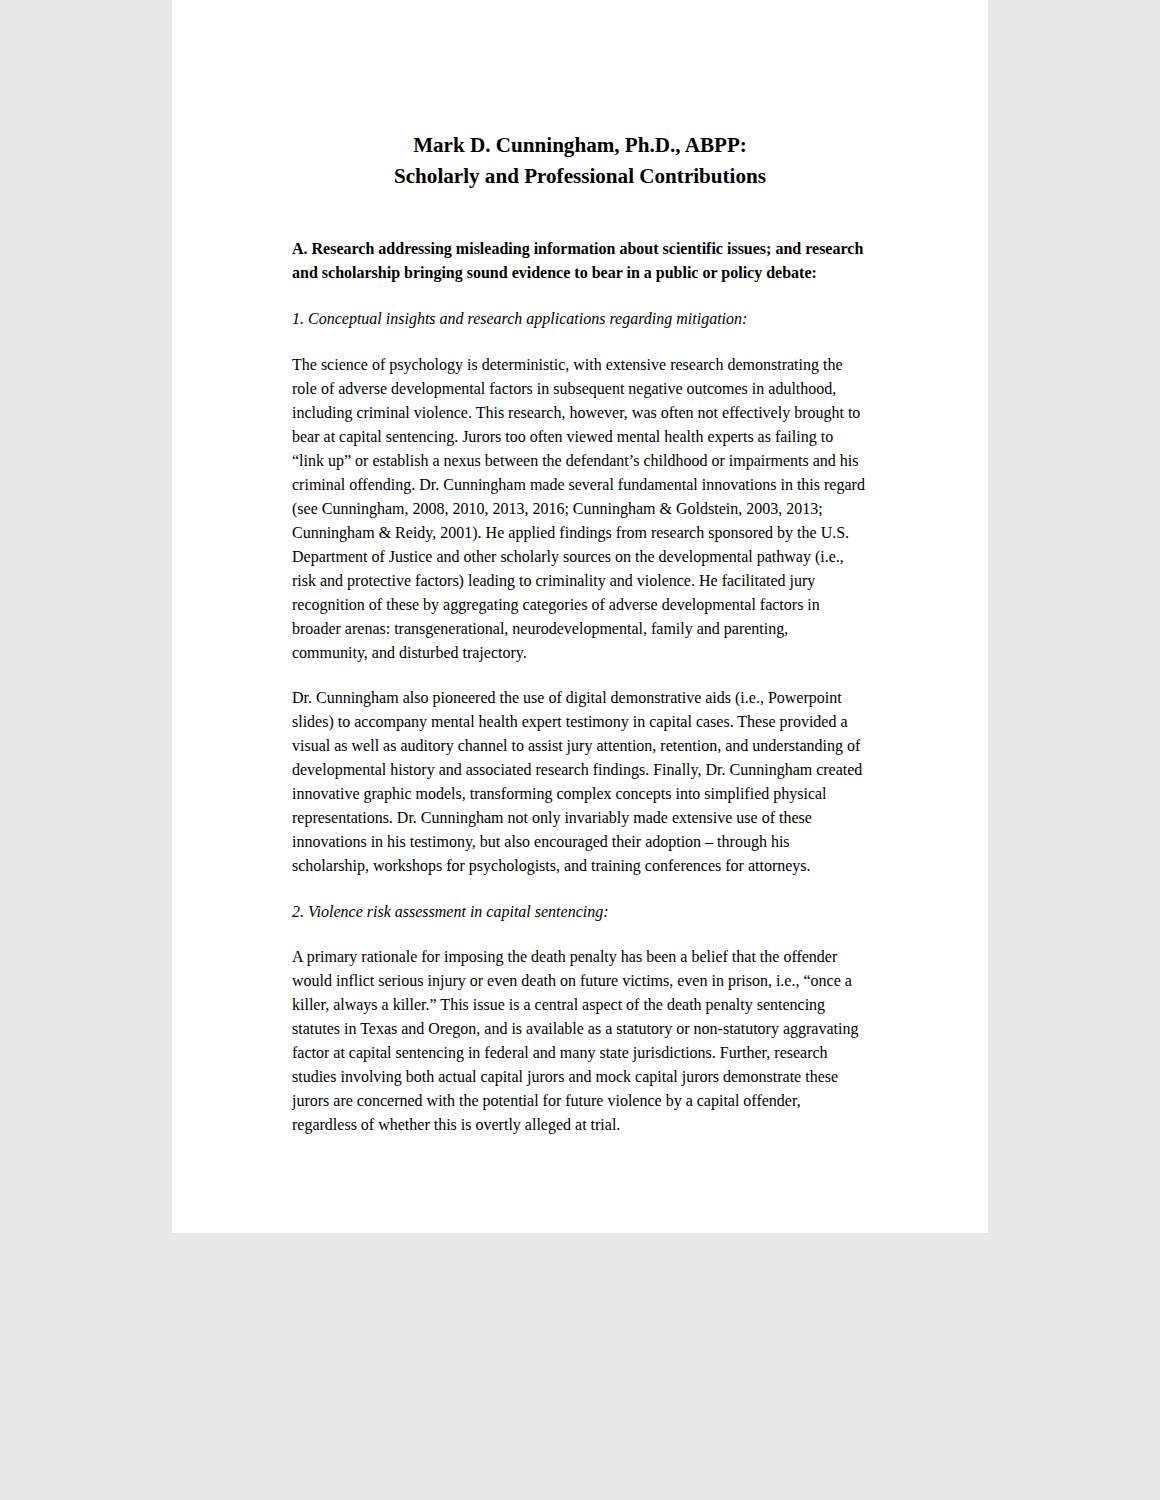Mark D. Cunningham, Ph.D., ABPP: Scholarly and Professional Contributions
A. Research addressing misleading information about scientific issues; and research and scholarship bringing sound evidence to bear in a public or policy debate:
1. Conceptual insights and research applications regarding mitigation:
The science of psychology is deterministic, with extensive research demonstrating the role of adverse developmental factors in subsequent negative outcomes in adulthood, including criminal violence. This research, however, was often not effectively brought to bear at capital sentencing. Jurors too often viewed mental health experts as failing to “link up” or establish a nexus between the defendant’s childhood or impairments and his criminal offending. Dr. Cunningham made several fundamental innovations in this regard (see Cunningham, 2008, 2010, 2013, 2016; Cunningham & Goldstein, 2003, 2013; Cunningham & Reidy, 2001). He applied findings from research sponsored by the U.S. Department of Justice and other scholarly sources on the developmental pathway (i.e., risk and protective factors) leading to criminality and violence. He facilitated jury recognition of these by aggregating categories of adverse developmental factors in broader arenas: transgenerational, neurodevelopmental, family and parenting, community, and disturbed trajectory.
Dr. Cunningham also pioneered the use of digital demonstrative aids (i.e., Powerpoint slides) to accompany mental health expert testimony in capital cases. These provided a visual as well as auditory channel to assist jury attention, retention, and understanding of developmental history and associated research findings. Finally, Dr. Cunningham created innovative graphic models, transforming complex concepts into simplified physical representations. Dr. Cunningham not only invariably made extensive use of these innovations in his testimony, but also encouraged their adoption – through his scholarship, workshops for psychologists, and training conferences for attorneys.
2. Violence risk assessment in capital sentencing:
A primary rationale for imposing the death penalty has been a belief that the offender would inflict serious injury or even death on future victims, even in prison, i.e., “once a killer, always a killer.” This issue is a central aspect of the death penalty sentencing statutes in Texas and Oregon, and is available as a statutory or non-statutory aggravating factor at capital sentencing in federal and many state jurisdictions. Further, research studies involving both actual capital jurors and mock capital jurors demonstrate these jurors are concerned with the potential for future violence by a capital offender, regardless of whether this is overtly alleged at trial.